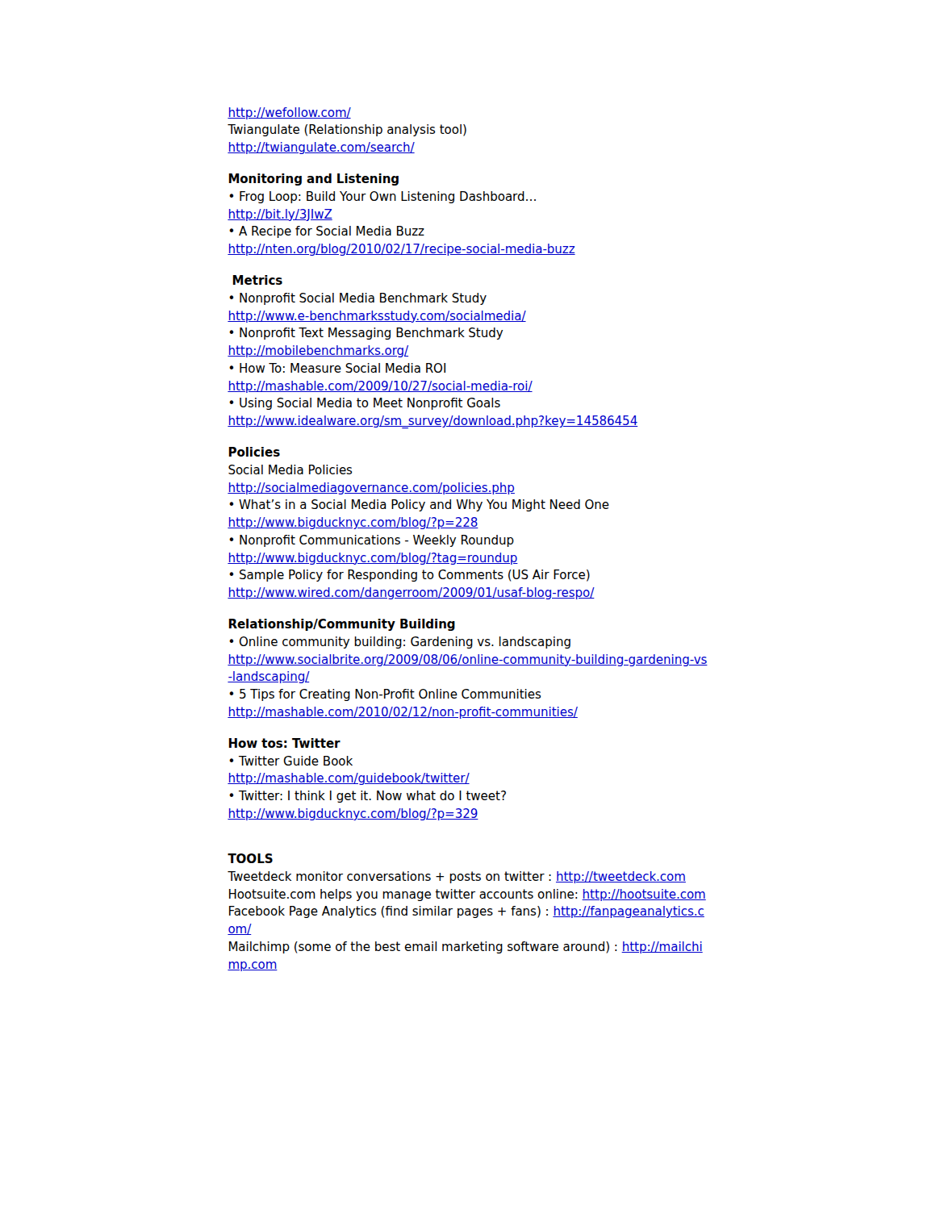http://wefollow.com/
Twiangulate (Relationship analysis tool)
http://twiangulate.com/search/
Monitoring and Listening
• Frog Loop: Build Your Own Listening Dashboard…
http://bit.ly/3JIwZ
• A Recipe for Social Media Buzz
http://nten.org/blog/2010/02/17/recipe-social-media-buzz
Metrics
• Nonprofit Social Media Benchmark Study
http://www.e-benchmarksstudy.com/socialmedia/
• Nonprofit Text Messaging Benchmark Study
http://mobilebenchmarks.org/
• How To: Measure Social Media ROI
http://mashable.com/2009/10/27/social-media-roi/
• Using Social Media to Meet Nonprofit Goals
http://www.idealware.org/sm_survey/download.php?key=14586454
Policies
Social Media Policies
http://socialmediagovernance.com/policies.php
• What’s in a Social Media Policy and Why You Might Need One
http://www.bigducknyc.com/blog/?p=228
• Nonprofit Communications - Weekly Roundup
http://www.bigducknyc.com/blog/?tag=roundup
• Sample Policy for Responding to Comments (US Air Force)
http://www.wired.com/dangerroom/2009/01/usaf-blog-respo/
Relationship/Community Building
• Online community building: Gardening vs. landscaping
http://www.socialbrite.org/2009/08/06/online-community-building-gardening-vs-landscaping/
• 5 Tips for Creating Non-Profit Online Communities
http://mashable.com/2010/02/12/non-profit-communities/
How tos: Twitter
• Twitter Guide Book
http://mashable.com/guidebook/twitter/
• Twitter: I think I get it. Now what do I tweet?
http://www.bigducknyc.com/blog/?p=329
TOOLS
Tweetdeck monitor conversations + posts on twitter : http://tweetdeck.com
Hootsuite.com helps you manage twitter accounts online: http://hootsuite.com
Facebook Page Analytics (find similar pages + fans) : http://fanpageanalytics.com/
Mailchimp (some of the best email marketing software around) : http://mailchimp.com